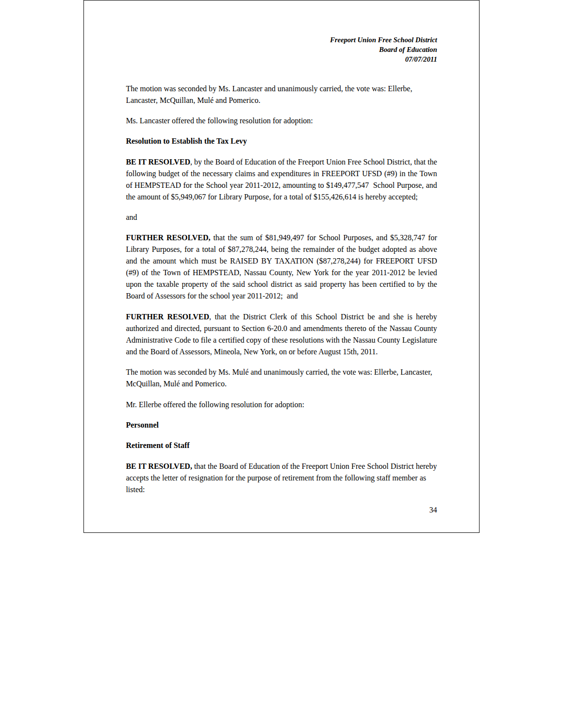Freeport Union Free School District
Board of Education
07/07/2011
The motion was seconded by Ms. Lancaster and unanimously carried, the vote was: Ellerbe, Lancaster, McQuillan, Mulé and Pomerico.
Ms. Lancaster offered the following resolution for adoption:
Resolution to Establish the Tax Levy
BE IT RESOLVED, by the Board of Education of the Freeport Union Free School District, that the following budget of the necessary claims and expenditures in FREEPORT UFSD (#9) in the Town of HEMPSTEAD for the School year 2011-2012, amounting to $149,477,547 School Purpose, and the amount of $5,949,067 for Library Purpose, for a total of $155,426,614 is hereby accepted;
and
FURTHER RESOLVED, that the sum of $81,949,497 for School Purposes, and $5,328,747 for Library Purposes, for a total of $87,278,244, being the remainder of the budget adopted as above and the amount which must be RAISED BY TAXATION ($87,278,244) for FREEPORT UFSD (#9) of the Town of HEMPSTEAD, Nassau County, New York for the year 2011-2012 be levied upon the taxable property of the said school district as said property has been certified to by the Board of Assessors for the school year 2011-2012; and
FURTHER RESOLVED, that the District Clerk of this School District be and she is hereby authorized and directed, pursuant to Section 6-20.0 and amendments thereto of the Nassau County Administrative Code to file a certified copy of these resolutions with the Nassau County Legislature and the Board of Assessors, Mineola, New York, on or before August 15th, 2011.
The motion was seconded by Ms. Mulé and unanimously carried, the vote was: Ellerbe, Lancaster, McQuillan, Mulé and Pomerico.
Mr. Ellerbe offered the following resolution for adoption:
Personnel
Retirement of Staff
BE IT RESOLVED, that the Board of Education of the Freeport Union Free School District hereby accepts the letter of resignation for the purpose of retirement from the following staff member as listed:
34